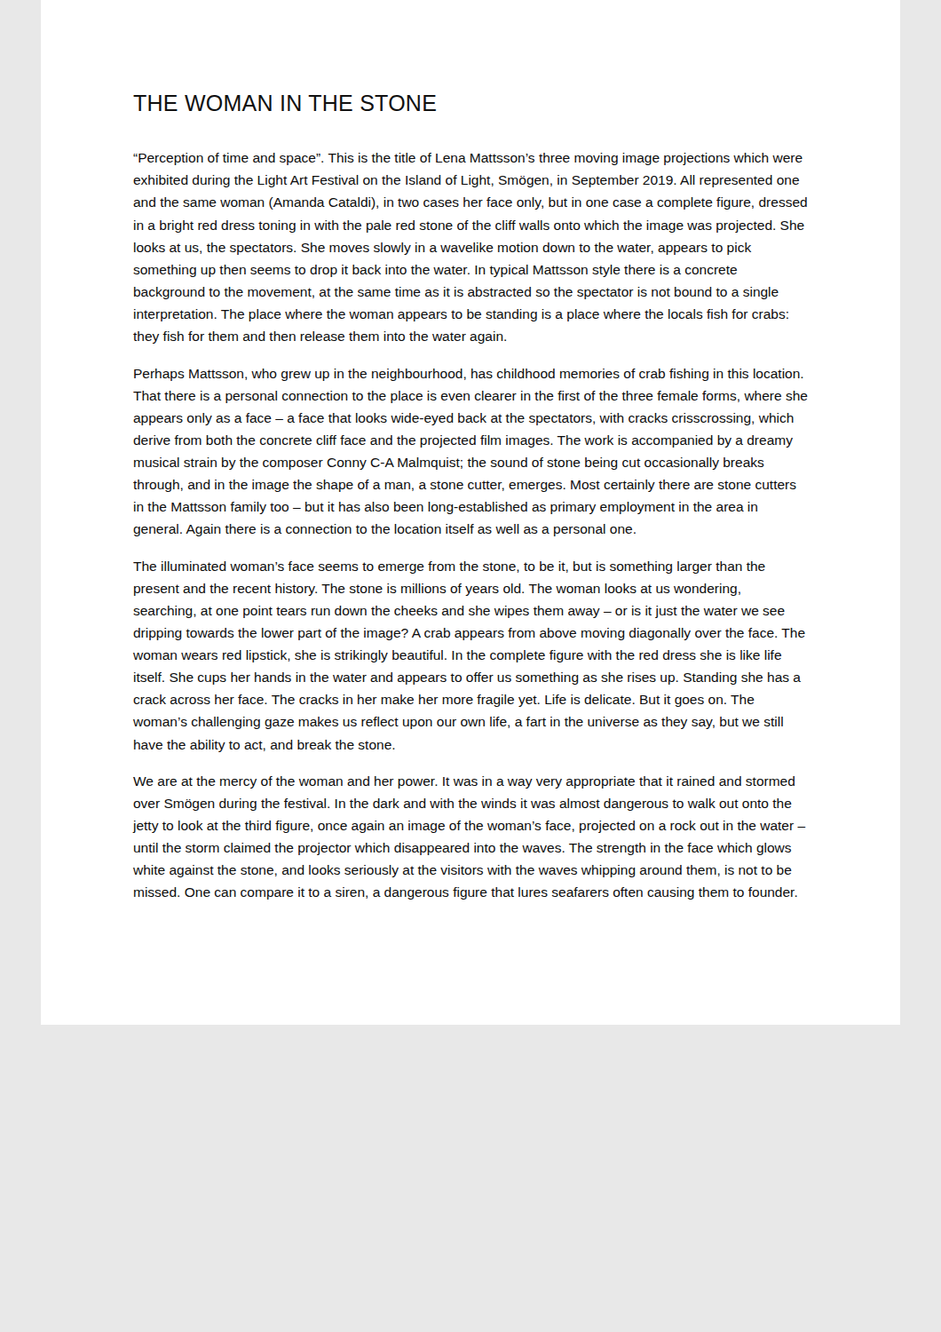THE WOMAN IN THE STONE
“Perception of time and space”. This is the title of Lena Mattsson’s three moving image projections which were exhibited during the Light Art Festival on the Island of Light, Smögen, in September 2019. All represented one and the same woman (Amanda Cataldi), in two cases her face only, but in one case a complete figure, dressed in a bright red dress toning in with the pale red stone of the cliff walls onto which the image was projected. She looks at us, the spectators. She moves slowly in a wavelike motion down to the water, appears to pick something up then seems to drop it back into the water. In typical Mattsson style there is a concrete background to the movement, at the same time as it is abstracted so the spectator is not bound to a single interpretation. The place where the woman appears to be standing is a place where the locals fish for crabs: they fish for them and then release them into the water again.
Perhaps Mattsson, who grew up in the neighbourhood, has childhood memories of crab fishing in this location. That there is a personal connection to the place is even clearer in the first of the three female forms, where she appears only as a face – a face that looks wide-eyed back at the spectators, with cracks crisscrossing, which derive from both the concrete cliff face and the projected film images. The work is accompanied by a dreamy musical strain by the composer Conny C-A Malmquist; the sound of stone being cut occasionally breaks through, and in the image the shape of a man, a stone cutter, emerges. Most certainly there are stone cutters in the Mattsson family too – but it has also been long-established as primary employment in the area in general. Again there is a connection to the location itself as well as a personal one.
The illuminated woman’s face seems to emerge from the stone, to be it, but is something larger than the present and the recent history. The stone is millions of years old. The woman looks at us wondering, searching, at one point tears run down the cheeks and she wipes them away – or is it just the water we see dripping towards the lower part of the image? A crab appears from above moving diagonally over the face. The woman wears red lipstick, she is strikingly beautiful. In the complete figure with the red dress she is like life itself. She cups her hands in the water and appears to offer us something as she rises up. Standing she has a crack across her face. The cracks in her make her more fragile yet. Life is delicate. But it goes on. The woman’s challenging gaze makes us reflect upon our own life, a fart in the universe as they say, but we still have the ability to act, and break the stone.
We are at the mercy of the woman and her power. It was in a way very appropriate that it rained and stormed over Smögen during the festival. In the dark and with the winds it was almost dangerous to walk out onto the jetty to look at the third figure, once again an image of the woman’s face, projected on a rock out in the water – until the storm claimed the projector which disappeared into the waves. The strength in the face which glows white against the stone, and looks seriously at the visitors with the waves whipping around them, is not to be missed. One can compare it to a siren, a dangerous figure that lures seafarers often causing them to founder.